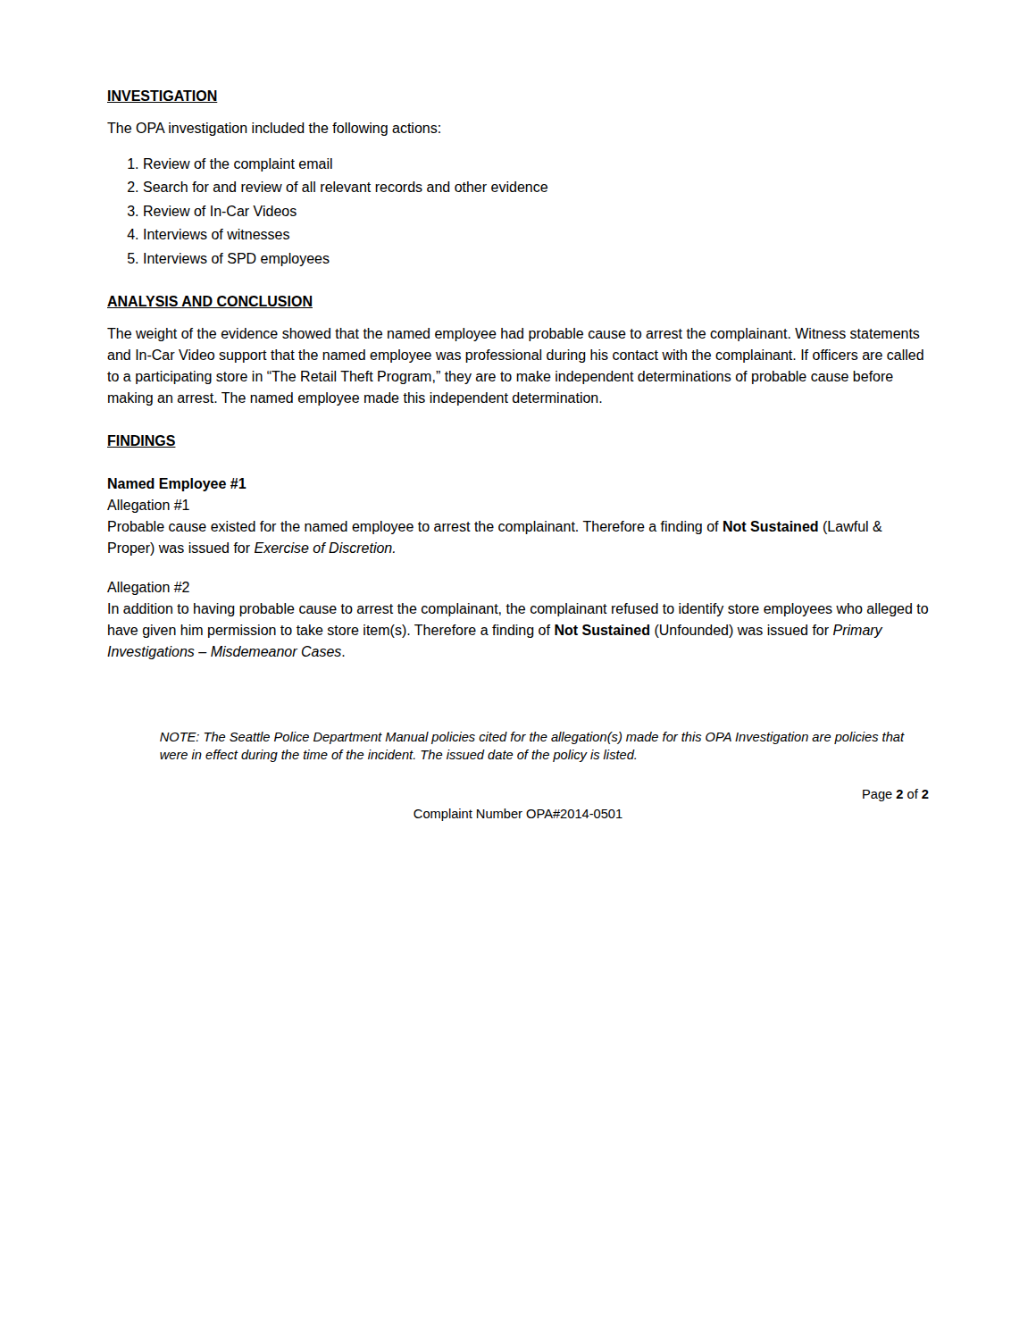INVESTIGATION
The OPA investigation included the following actions:
Review of the complaint email
Search for and review of all relevant records and other evidence
Review of In-Car Videos
Interviews of witnesses
Interviews of SPD employees
ANALYSIS AND CONCLUSION
The weight of the evidence showed that the named employee had probable cause to arrest the complainant. Witness statements and In-Car Video support that the named employee was professional during his contact with the complainant. If officers are called to a participating store in “The Retail Theft Program,” they are to make independent determinations of probable cause before making an arrest. The named employee made this independent determination.
FINDINGS
Named Employee #1
Allegation #1
Probable cause existed for the named employee to arrest the complainant. Therefore a finding of Not Sustained (Lawful & Proper) was issued for Exercise of Discretion.
Allegation #2
In addition to having probable cause to arrest the complainant, the complainant refused to identify store employees who alleged to have given him permission to take store item(s). Therefore a finding of Not Sustained (Unfounded) was issued for Primary Investigations – Misdemeanor Cases.
NOTE: The Seattle Police Department Manual policies cited for the allegation(s) made for this OPA Investigation are policies that were in effect during the time of the incident. The issued date of the policy is listed.
Page 2 of 2
Complaint Number OPA#2014-0501